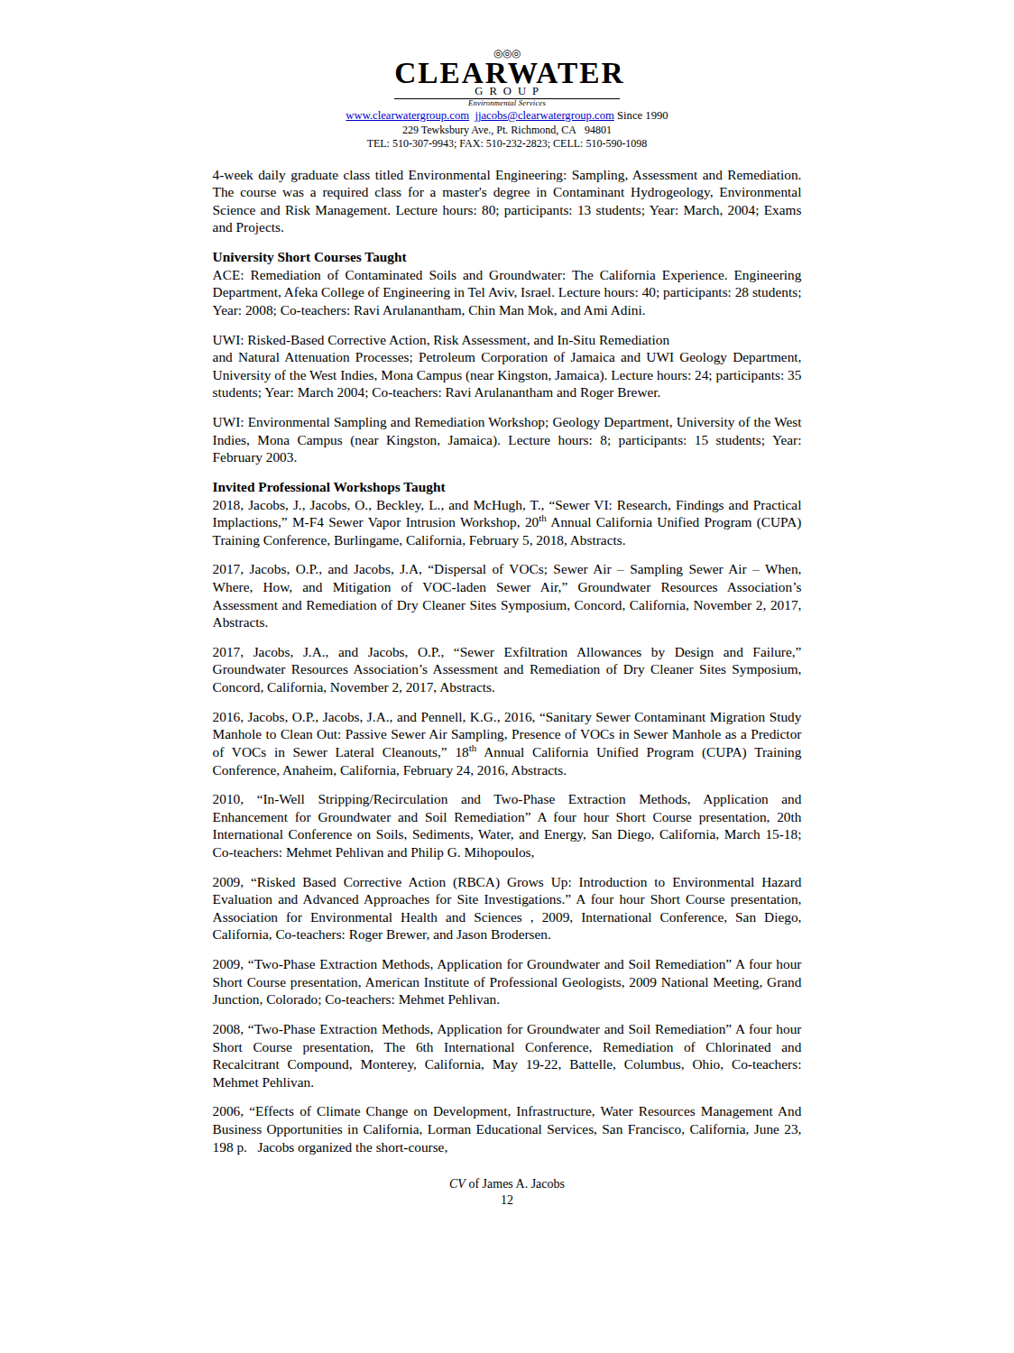◎◎◎ CLEARWATER GROUP Environmental Services
www.clearwatergroup.com jjacobs@clearwatergroup.com Since 1990
229 Tewksbury Ave., Pt. Richmond, CA 94801
TEL: 510-307-9943; FAX: 510-232-2823; CELL: 510-590-1098
4-week daily graduate class titled Environmental Engineering: Sampling, Assessment and Remediation. The course was a required class for a master's degree in Contaminant Hydrogeology, Environmental Science and Risk Management. Lecture hours: 80; participants: 13 students; Year: March, 2004; Exams and Projects.
University Short Courses Taught
ACE: Remediation of Contaminated Soils and Groundwater: The California Experience. Engineering Department, Afeka College of Engineering in Tel Aviv, Israel. Lecture hours: 40; participants: 28 students; Year: 2008; Co-teachers: Ravi Arulanantham, Chin Man Mok, and Ami Adini.
UWI: Risked-Based Corrective Action, Risk Assessment, and In-Situ Remediation
and Natural Attenuation Processes; Petroleum Corporation of Jamaica and UWI Geology Department, University of the West Indies, Mona Campus (near Kingston, Jamaica). Lecture hours: 24; participants: 35 students; Year: March 2004; Co-teachers: Ravi Arulanantham and Roger Brewer.
UWI: Environmental Sampling and Remediation Workshop; Geology Department, University of the West Indies, Mona Campus (near Kingston, Jamaica). Lecture hours: 8; participants: 15 students; Year: February 2003.
Invited Professional Workshops Taught
2018, Jacobs, J., Jacobs, O., Beckley, L., and McHugh, T., “Sewer VI: Research, Findings and Practical Implactions,” M-F4 Sewer Vapor Intrusion Workshop, 20th Annual California Unified Program (CUPA) Training Conference, Burlingame, California, February 5, 2018, Abstracts.
2017, Jacobs, O.P., and Jacobs, J.A, “Dispersal of VOCs; Sewer Air – Sampling Sewer Air – When, Where, How, and Mitigation of VOC-laden Sewer Air,” Groundwater Resources Association’s Assessment and Remediation of Dry Cleaner Sites Symposium, Concord, California, November 2, 2017, Abstracts.
2017, Jacobs, J.A., and Jacobs, O.P., “Sewer Exfiltration Allowances by Design and Failure,” Groundwater Resources Association’s Assessment and Remediation of Dry Cleaner Sites Symposium, Concord, California, November 2, 2017, Abstracts.
2016, Jacobs, O.P., Jacobs, J.A., and Pennell, K.G., 2016, “Sanitary Sewer Contaminant Migration Study Manhole to Clean Out: Passive Sewer Air Sampling, Presence of VOCs in Sewer Manhole as a Predictor of VOCs in Sewer Lateral Cleanouts,” 18th Annual California Unified Program (CUPA) Training Conference, Anaheim, California, February 24, 2016, Abstracts.
2010, “In-Well Stripping/Recirculation and Two-Phase Extraction Methods, Application and Enhancement for Groundwater and Soil Remediation” A four hour Short Course presentation, 20th International Conference on Soils, Sediments, Water, and Energy, San Diego, California, March 15-18; Co-teachers: Mehmet Pehlivan and Philip G. Mihopoulos,
2009, “Risked Based Corrective Action (RBCA) Grows Up: Introduction to Environmental Hazard Evaluation and Advanced Approaches for Site Investigations.” A four hour Short Course presentation, Association for Environmental Health and Sciences , 2009, International Conference, San Diego, California, Co-teachers: Roger Brewer, and Jason Brodersen.
2009, “Two-Phase Extraction Methods, Application for Groundwater and Soil Remediation” A four hour Short Course presentation, American Institute of Professional Geologists, 2009 National Meeting, Grand Junction, Colorado; Co-teachers: Mehmet Pehlivan.
2008, “Two-Phase Extraction Methods, Application for Groundwater and Soil Remediation” A four hour Short Course presentation, The 6th International Conference, Remediation of Chlorinated and Recalcitrant Compound, Monterey, California, May 19-22, Battelle, Columbus, Ohio, Co-teachers: Mehmet Pehlivan.
2006, “Effects of Climate Change on Development, Infrastructure, Water Resources Management And Business Opportunities in California, Lorman Educational Services, San Francisco, California, June 23, 198 p. Jacobs organized the short-course,
CV of James A. Jacobs 12